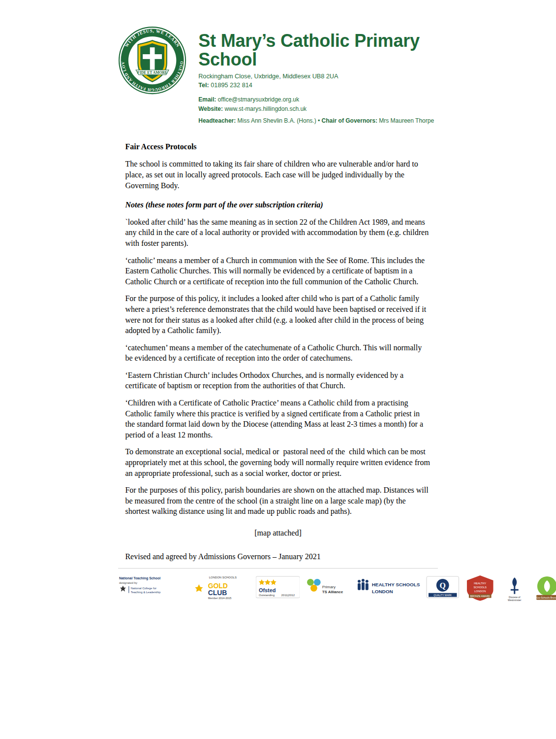WITH JESUS, WE LEARN TOGETHER THROUGH FAITH AND LOVE FIDE ET AMORE
St Mary’s Catholic Primary School
Rockingham Close, Uxbridge, Middlesex UB8 2UA
Tel: 01895 232 814
Email: office@stmarysuxbridge.org.uk
Website: www.st-marys.hillingdon.sch.uk
Headteacher: Miss Ann Shevlin B.A. (Hons.) • Chair of Governors: Mrs Maureen Thorpe
Fair Access Protocols
The school is committed to taking its fair share of children who are vulnerable and/or hard to place, as set out in locally agreed protocols. Each case will be judged individually by the Governing Body.
Notes (these notes form part of the over subscription criteria)
`looked after child’ has the same meaning as in section 22 of the Children Act 1989, and means any child in the care of a local authority or provided with accommodation by them (e.g. children with foster parents).
‘catholic’ means a member of a Church in communion with the See of Rome. This includes the Eastern Catholic Churches. This will normally be evidenced by a certificate of baptism in a Catholic Church or a certificate of reception into the full communion of the Catholic Church.
For the purpose of this policy, it includes a looked after child who is part of a Catholic family where a priest’s reference demonstrates that the child would have been baptised or received if it were not for their status as a looked after child (e.g. a looked after child in the process of being adopted by a Catholic family).
‘catechumen’ means a member of the catechumenate of a Catholic Church. This will normally be evidenced by a certificate of reception into the order of catechumens.
‘Eastern Christian Church’ includes Orthodox Churches, and is normally evidenced by a certificate of baptism or reception from the authorities of that Church.
‘Children with a Certificate of Catholic Practice’ means a Catholic child from a practising Catholic family where this practice is verified by a signed certificate from a Catholic priest in the standard format laid down by the Diocese (attending Mass at least 2-3 times a month) for a period of a least 12 months.
To demonstrate an exceptional social, medical or pastoral need of the child which can be most appropriately met at this school, the governing body will normally require written evidence from an appropriate professional, such as a social worker, doctor or priest.
For the purposes of this policy, parish boundaries are shown on the attached map. Distances will be measured from the centre of the school (in a straight line on a large scale map) (by the shortest walking distance using lit and made up public roads and paths).
[map attached]
Revised and agreed by Admissions Governors – January 2021
National Teaching School designated by National College for Teaching & Leadership
LONDON SCHOOLS GOLD CLUB Member 2014-2015
Ofsted Outstanding 2011|2012
Primary TS Alliance
HEALTHY SCHOOLS LONDON
Q QUALITY MARK
HEALTHY SCHOOLS LONDON BRONZE AWARD
Diocese of Westminster
Eco-Schools Bronze